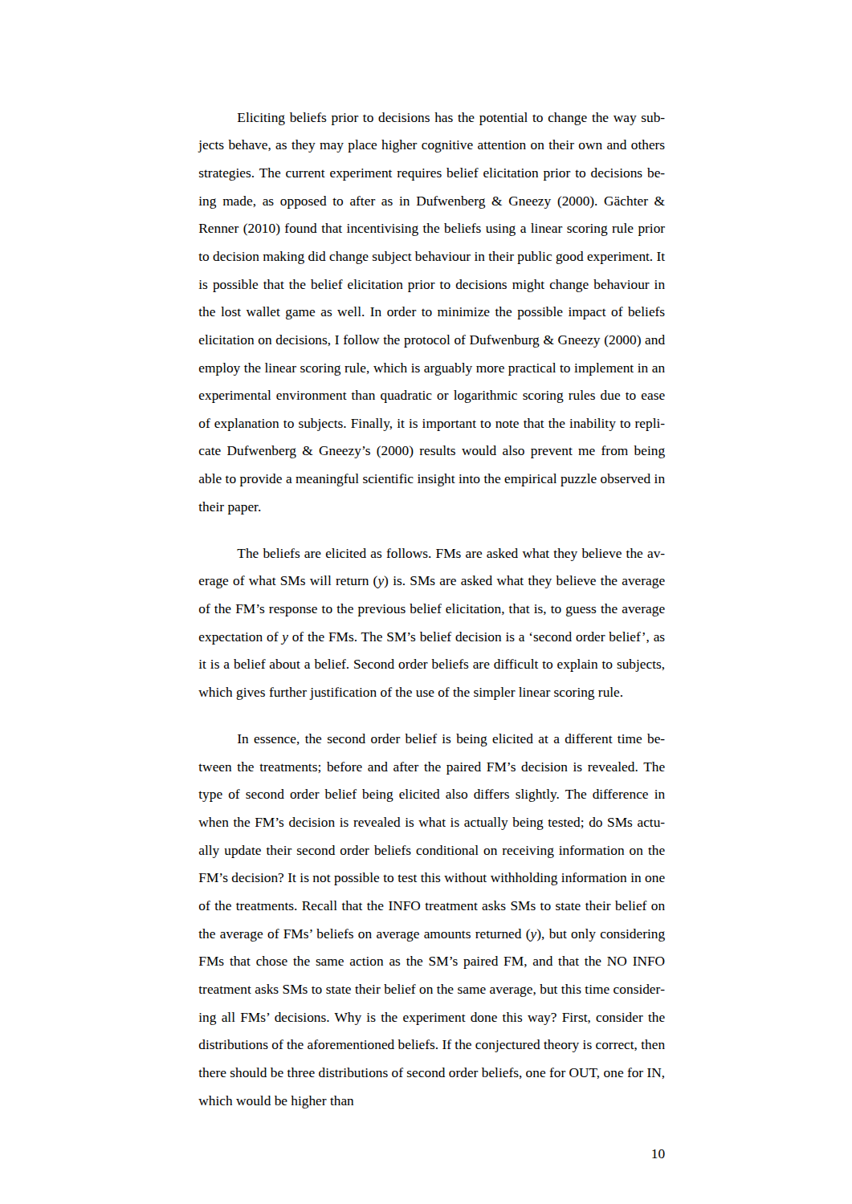Eliciting beliefs prior to decisions has the potential to change the way subjects behave, as they may place higher cognitive attention on their own and others strategies. The current experiment requires belief elicitation prior to decisions being made, as opposed to after as in Dufwenberg & Gneezy (2000). Gächter & Renner (2010) found that incentivising the beliefs using a linear scoring rule prior to decision making did change subject behaviour in their public good experiment. It is possible that the belief elicitation prior to decisions might change behaviour in the lost wallet game as well. In order to minimize the possible impact of beliefs elicitation on decisions, I follow the protocol of Dufwenburg & Gneezy (2000) and employ the linear scoring rule, which is arguably more practical to implement in an experimental environment than quadratic or logarithmic scoring rules due to ease of explanation to subjects. Finally, it is important to note that the inability to replicate Dufwenberg & Gneezy’s (2000) results would also prevent me from being able to provide a meaningful scientific insight into the empirical puzzle observed in their paper.
The beliefs are elicited as follows. FMs are asked what they believe the average of what SMs will return (y) is. SMs are asked what they believe the average of the FM’s response to the previous belief elicitation, that is, to guess the average expectation of y of the FMs. The SM’s belief decision is a ‘second order belief’, as it is a belief about a belief. Second order beliefs are difficult to explain to subjects, which gives further justification of the use of the simpler linear scoring rule.
In essence, the second order belief is being elicited at a different time between the treatments; before and after the paired FM’s decision is revealed. The type of second order belief being elicited also differs slightly. The difference in when the FM’s decision is revealed is what is actually being tested; do SMs actually update their second order beliefs conditional on receiving information on the FM’s decision? It is not possible to test this without withholding information in one of the treatments. Recall that the INFO treatment asks SMs to state their belief on the average of FMs’ beliefs on average amounts returned (y), but only considering FMs that chose the same action as the SM’s paired FM, and that the NO INFO treatment asks SMs to state their belief on the same average, but this time considering all FMs’ decisions. Why is the experiment done this way? First, consider the distributions of the aforementioned beliefs. If the conjectured theory is correct, then there should be three distributions of second order beliefs, one for OUT, one for IN, which would be higher than
10